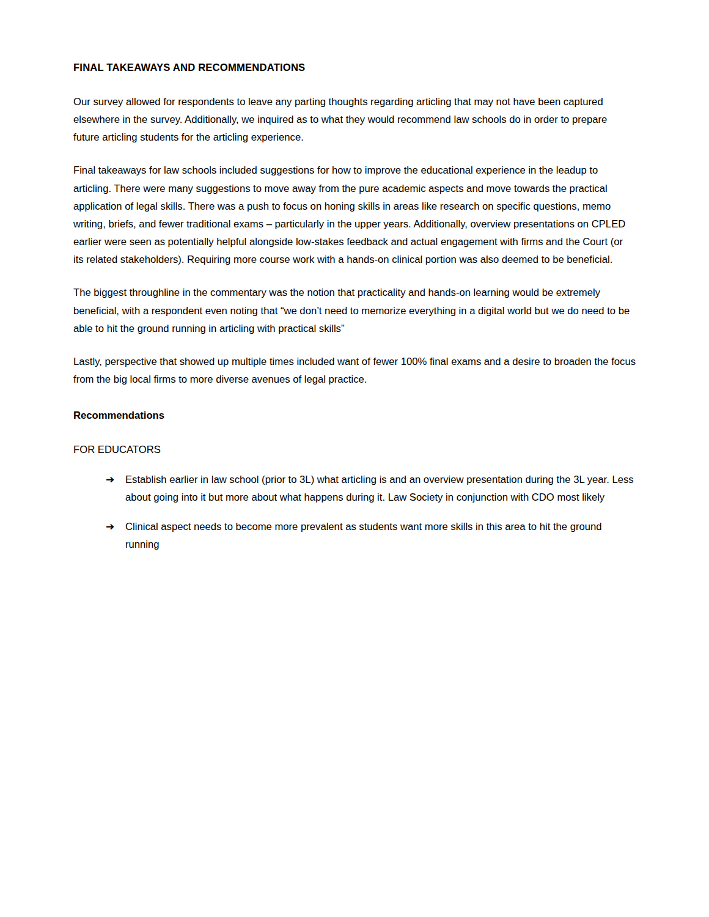FINAL TAKEAWAYS AND RECOMMENDATIONS
Our survey allowed for respondents to leave any parting thoughts regarding articling that may not have been captured elsewhere in the survey. Additionally, we inquired as to what they would recommend law schools do in order to prepare future articling students for the articling experience.
Final takeaways for law schools included suggestions for how to improve the educational experience in the leadup to articling. There were many suggestions to move away from the pure academic aspects and move towards the practical application of legal skills. There was a push to focus on honing skills in areas like research on specific questions, memo writing, briefs, and fewer traditional exams – particularly in the upper years. Additionally, overview presentations on CPLED earlier were seen as potentially helpful alongside low-stakes feedback and actual engagement with firms and the Court (or its related stakeholders). Requiring more course work with a hands-on clinical portion was also deemed to be beneficial.
The biggest throughline in the commentary was the notion that practicality and hands-on learning would be extremely beneficial, with a respondent even noting that “we don’t need to memorize everything in a digital world but we do need to be able to hit the ground running in articling with practical skills”
Lastly, perspective that showed up multiple times included want of fewer 100% final exams and a desire to broaden the focus from the big local firms to more diverse avenues of legal practice.
Recommendations
FOR EDUCATORS
Establish earlier in law school (prior to 3L) what articling is and an overview presentation during the 3L year. Less about going into it but more about what happens during it. Law Society in conjunction with CDO most likely
Clinical aspect needs to become more prevalent as students want more skills in this area to hit the ground running